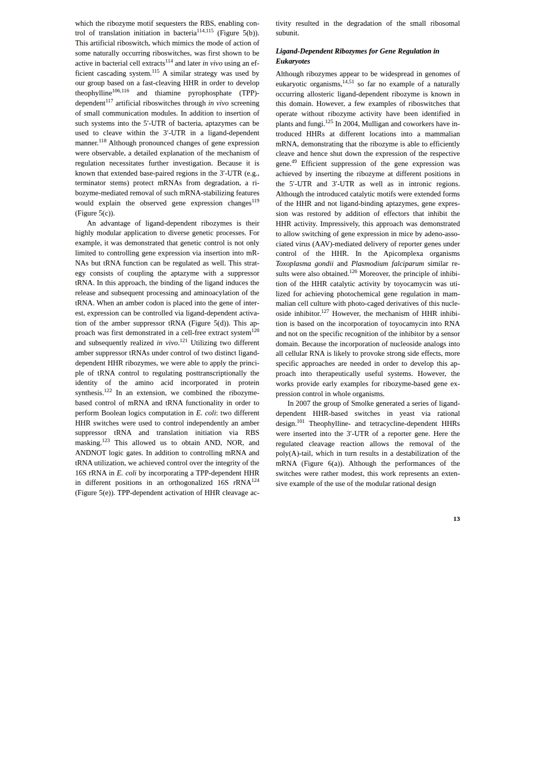which the ribozyme motif sequesters the RBS, enabling control of translation initiation in bacteria114,115 (Figure 5(b)). This artificial riboswitch, which mimics the mode of action of some naturally occurring riboswitches, was first shown to be active in bacterial cell extracts114 and later in vivo using an efficient cascading system.115 A similar strategy was used by our group based on a fast-cleaving HHR in order to develop theophylline106,116 and thiamine pyrophosphate (TPP)-dependent117 artificial riboswitches through in vivo screening of small communication modules. In addition to insertion of such systems into the 5′-UTR of bacteria, aptazymes can be used to cleave within the 3′-UTR in a ligand-dependent manner.118 Although pronounced changes of gene expression were observable, a detailed explanation of the mechanism of regulation necessitates further investigation. Because it is known that extended base-paired regions in the 3′-UTR (e.g., terminator stems) protect mRNAs from degradation, a ribozyme-mediated removal of such mRNA-stabilizing features would explain the observed gene expression changes119 (Figure 5(c)).
An advantage of ligand-dependent ribozymes is their highly modular application to diverse genetic processes. For example, it was demonstrated that genetic control is not only limited to controlling gene expression via insertion into mRNAs but tRNA function can be regulated as well. This strategy consists of coupling the aptazyme with a suppressor tRNA. In this approach, the binding of the ligand induces the release and subsequent processing and aminoacylation of the tRNA. When an amber codon is placed into the gene of interest, expression can be controlled via ligand-dependent activation of the amber suppressor tRNA (Figure 5(d)). This approach was first demonstrated in a cell-free extract system120 and subsequently realized in vivo.121 Utilizing two different amber suppressor tRNAs under control of two distinct ligand-dependent HHR ribozymes, we were able to apply the principle of tRNA control to regulating posttranscriptionally the identity of the amino acid incorporated in protein synthesis.122 In an extension, we combined the ribozyme-based control of mRNA and tRNA functionality in order to perform Boolean logics computation in E. coli: two different HHR switches were used to control independently an amber suppressor tRNA and translation initiation via RBS masking.123 This allowed us to obtain AND, NOR, and ANDNOT logic gates. In addition to controlling mRNA and tRNA utilization, we achieved control over the integrity of the 16S rRNA in E. coli by incorporating a TPP-dependent HHR in different positions in an orthogonalized 16S rRNA124 (Figure 5(e)). TPP-dependent activation of HHR cleavage activity resulted in the degradation of the small ribosomal subunit.
Ligand-Dependent Ribozymes for Gene Regulation in Eukaryotes
Although ribozymes appear to be widespread in genomes of eukaryotic organisms,14,51 so far no example of a naturally occurring allosteric ligand-dependent ribozyme is known in this domain. However, a few examples of riboswitches that operate without ribozyme activity have been identified in plants and fungi.125 In 2004, Mulligan and coworkers have introduced HHRs at different locations into a mammalian mRNA, demonstrating that the ribozyme is able to efficiently cleave and hence shut down the expression of the respective gene.49 Efficient suppression of the gene expression was achieved by inserting the ribozyme at different positions in the 5′-UTR and 3′-UTR as well as in intronic regions. Although the introduced catalytic motifs were extended forms of the HHR and not ligand-binding aptazymes, gene expression was restored by addition of effectors that inhibit the HHR activity. Impressively, this approach was demonstrated to allow switching of gene expression in mice by adeno-associated virus (AAV)-mediated delivery of reporter genes under control of the HHR. In the Apicomplexa organisms Toxoplasma gondii and Plasmodium falciparum similar results were also obtained.126 Moreover, the principle of inhibition of the HHR catalytic activity by toyocamycin was utilized for achieving photochemical gene regulation in mammalian cell culture with photo-caged derivatives of this nucleoside inhibitor.127 However, the mechanism of HHR inhibition is based on the incorporation of toyocamycin into RNA and not on the specific recognition of the inhibitor by a sensor domain. Because the incorporation of nucleoside analogs into all cellular RNA is likely to provoke strong side effects, more specific approaches are needed in order to develop this approach into therapeutically useful systems. However, the works provide early examples for ribozyme-based gene expression control in whole organisms.
In 2007 the group of Smolke generated a series of ligand-dependent HHR-based switches in yeast via rational design.101 Theophylline- and tetracycline-dependent HHRs were inserted into the 3′-UTR of a reporter gene. Here the regulated cleavage reaction allows the removal of the poly(A)-tail, which in turn results in a destabilization of the mRNA (Figure 6(a)). Although the performances of the switches were rather modest, this work represents an extensive example of the use of the modular rational design
13